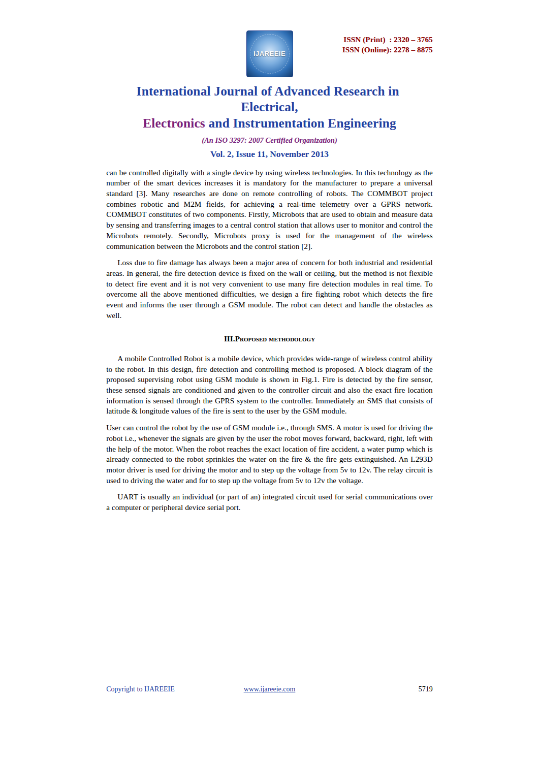ISSN (Print) : 2320 – 3765
ISSN (Online): 2278 – 8875
International Journal of Advanced Research in Electrical,
Electronics and Instrumentation Engineering
(An ISO 3297: 2007 Certified Organization)
Vol. 2, Issue 11, November 2013
can be controlled digitally with a single device by using wireless technologies. In this technology as the number of the smart devices increases it is mandatory for the manufacturer to prepare a universal standard [3]. Many researches are done on remote controlling of robots. The COMMBOT project combines robotic and M2M fields, for achieving a real-time telemetry over a GPRS network. COMMBOT constitutes of two components. Firstly, Microbots that are used to obtain and measure data by sensing and transferring images to a central control station that allows user to monitor and control the Microbots remotely. Secondly, Microbots proxy is used for the management of the wireless communication between the Microbots and the control station [2].
Loss due to fire damage has always been a major area of concern for both industrial and residential areas. In general, the fire detection device is fixed on the wall or ceiling, but the method is not flexible to detect fire event and it is not very convenient to use many fire detection modules in real time. To overcome all the above mentioned difficulties, we design a fire fighting robot which detects the fire event and informs the user through a GSM module. The robot can detect and handle the obstacles as well.
III.Proposed methodology
A mobile Controlled Robot is a mobile device, which provides wide-range of wireless control ability to the robot. In this design, fire detection and controlling method is proposed. A block diagram of the proposed supervising robot using GSM module is shown in Fig.1. Fire is detected by the fire sensor, these sensed signals are conditioned and given to the controller circuit and also the exact fire location information is sensed through the GPRS system to the controller. Immediately an SMS that consists of latitude & longitude values of the fire is sent to the user by the GSM module.
User can control the robot by the use of GSM module i.e., through SMS. A motor is used for driving the robot i.e., whenever the signals are given by the user the robot moves forward, backward, right, left with the help of the motor. When the robot reaches the exact location of fire accident, a water pump which is already connected to the robot sprinkles the water on the fire & the fire gets extinguished. An L293D motor driver is used for driving the motor and to step up the voltage from 5v to 12v. The relay circuit is used to driving the water and for to step up the voltage from 5v to 12v the voltage.
UART is usually an individual (or part of an) integrated circuit used for serial communications over a computer or peripheral device serial port.
| Copyright to IJAREEIE | www.ijareeie.com | 5719 |